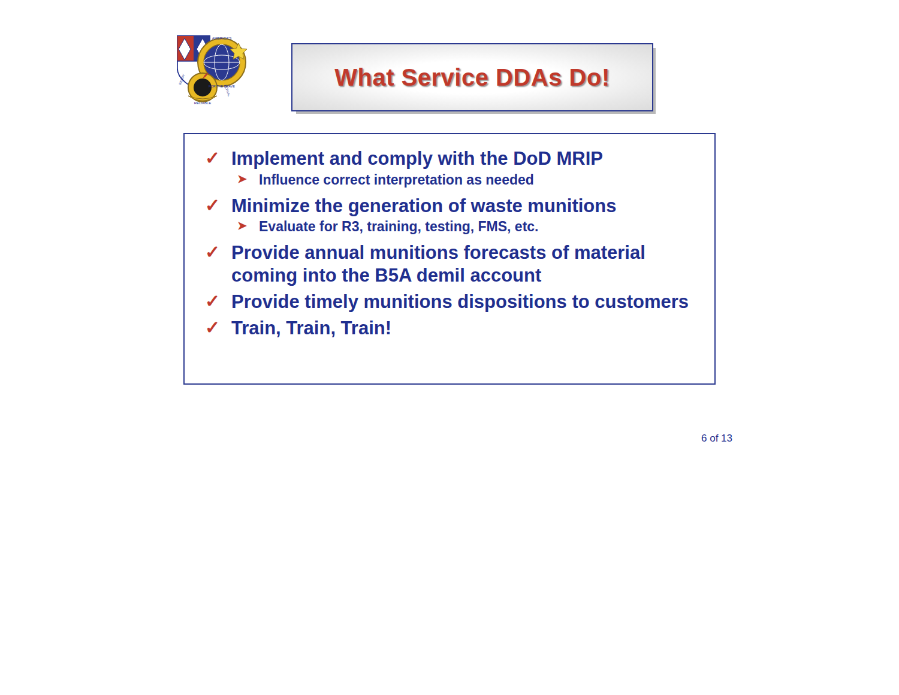RELIABLE READY LETHAL AMERICA'S FOR THE BRAVE
What Service DDAs Do!
Implement and comply with the DoD MRIP
Influence correct interpretation as needed
Minimize the generation of waste munitions
Evaluate for R3, training, testing, FMS, etc.
Provide annual munitions forecasts of material coming into the B5A demil account
Provide timely munitions dispositions to customers
Train, Train, Train!
6 of 13